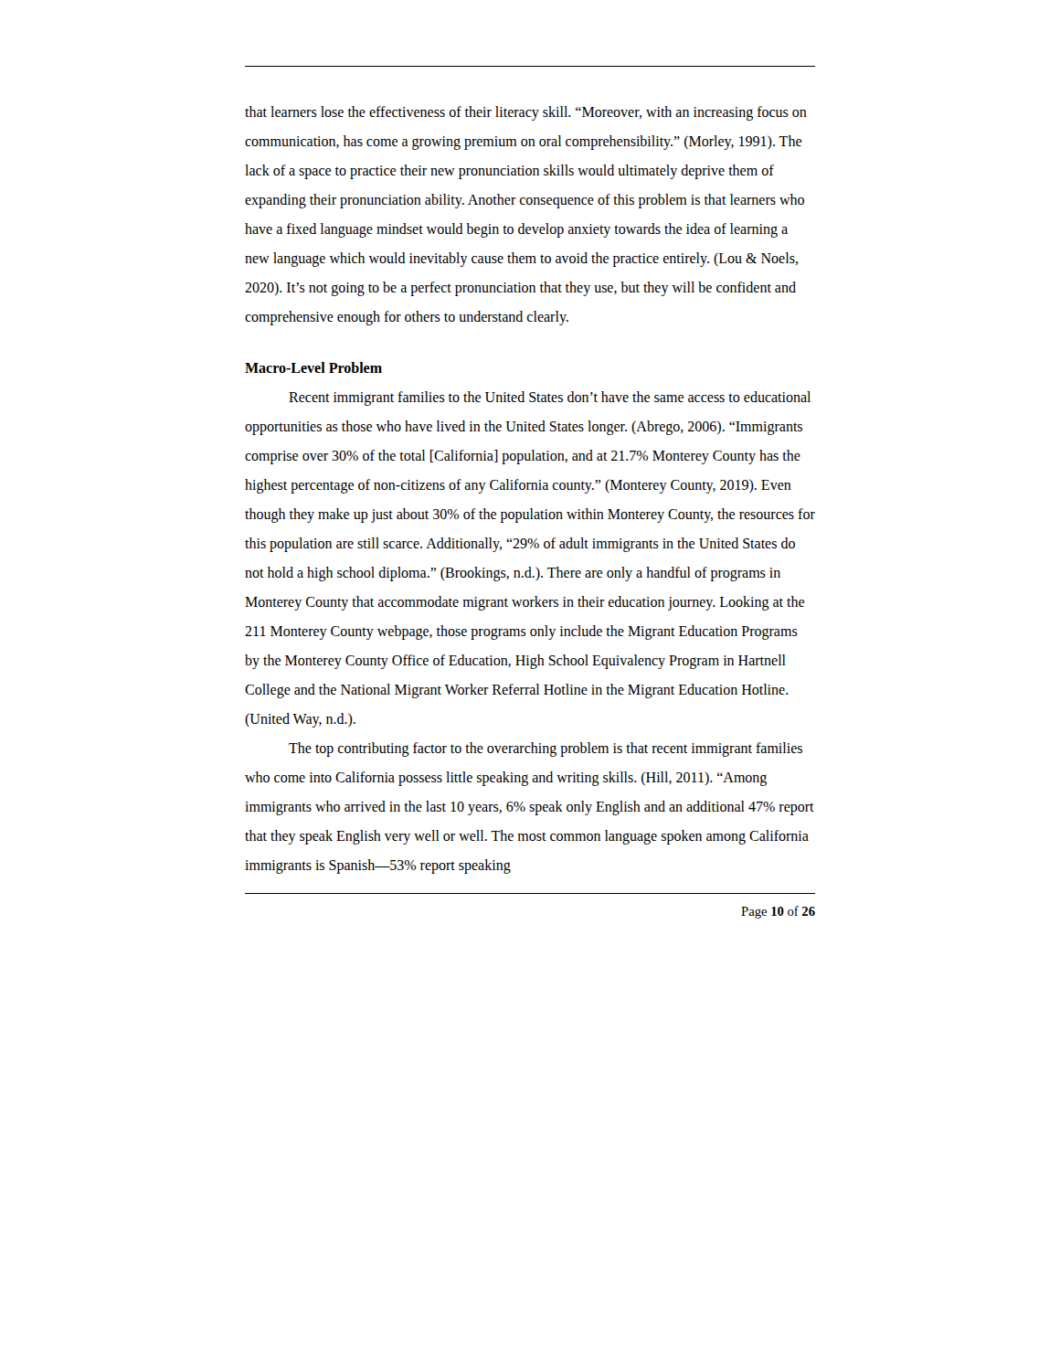that learners lose the effectiveness of their literacy skill. “Moreover, with an increasing focus on communication, has come a growing premium on oral comprehensibility.” (Morley, 1991). The lack of a space to practice their new pronunciation skills would ultimately deprive them of expanding their pronunciation ability. Another consequence of this problem is that learners who have a fixed language mindset would begin to develop anxiety towards the idea of learning a new language which would inevitably cause them to avoid the practice entirely. (Lou & Noels, 2020). It’s not going to be a perfect pronunciation that they use, but they will be confident and comprehensive enough for others to understand clearly.
Macro-Level Problem
Recent immigrant families to the United States don’t have the same access to educational opportunities as those who have lived in the United States longer. (Abrego, 2006). “Immigrants comprise over 30% of the total [California] population, and at 21.7% Monterey County has the highest percentage of non-citizens of any California county.” (Monterey County, 2019). Even though they make up just about 30% of the population within Monterey County, the resources for this population are still scarce. Additionally, “29% of adult immigrants in the United States do not hold a high school diploma.” (Brookings, n.d.). There are only a handful of programs in Monterey County that accommodate migrant workers in their education journey. Looking at the 211 Monterey County webpage, those programs only include the Migrant Education Programs by the Monterey County Office of Education, High School Equivalency Program in Hartnell College and the National Migrant Worker Referral Hotline in the Migrant Education Hotline. (United Way, n.d.).
The top contributing factor to the overarching problem is that recent immigrant families who come into California possess little speaking and writing skills. (Hill, 2011). “Among immigrants who arrived in the last 10 years, 6% speak only English and an additional 47% report that they speak English very well or well. The most common language spoken among California immigrants is Spanish—53% report speaking
Page 10 of 26